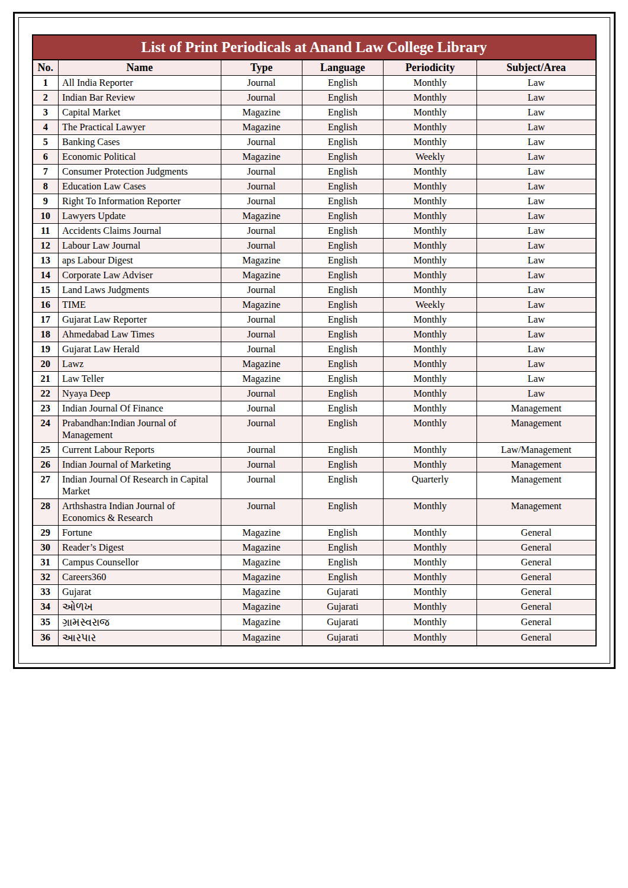List of Print Periodicals at Anand Law College Library
| No. | Name | Type | Language | Periodicity | Subject/Area |
| --- | --- | --- | --- | --- | --- |
| 1 | All India Reporter | Journal | English | Monthly | Law |
| 2 | Indian Bar Review | Journal | English | Monthly | Law |
| 3 | Capital Market | Magazine | English | Monthly | Law |
| 4 | The Practical Lawyer | Magazine | English | Monthly | Law |
| 5 | Banking Cases | Journal | English | Monthly | Law |
| 6 | Economic Political | Magazine | English | Weekly | Law |
| 7 | Consumer Protection Judgments | Journal | English | Monthly | Law |
| 8 | Education Law Cases | Journal | English | Monthly | Law |
| 9 | Right To Information Reporter | Journal | English | Monthly | Law |
| 10 | Lawyers Update | Magazine | English | Monthly | Law |
| 11 | Accidents Claims Journal | Journal | English | Monthly | Law |
| 12 | Labour Law Journal | Journal | English | Monthly | Law |
| 13 | aps Labour Digest | Magazine | English | Monthly | Law |
| 14 | Corporate Law Adviser | Magazine | English | Monthly | Law |
| 15 | Land Laws Judgments | Journal | English | Monthly | Law |
| 16 | TIME | Magazine | English | Weekly | Law |
| 17 | Gujarat Law Reporter | Journal | English | Monthly | Law |
| 18 | Ahmedabad Law Times | Journal | English | Monthly | Law |
| 19 | Gujarat Law Herald | Journal | English | Monthly | Law |
| 20 | Lawz | Magazine | English | Monthly | Law |
| 21 | Law Teller | Magazine | English | Monthly | Law |
| 22 | Nyaya Deep | Journal | English | Monthly | Law |
| 23 | Indian Journal Of Finance | Journal | English | Monthly | Management |
| 24 | Prabandhan:Indian Journal of Management | Journal | English | Monthly | Management |
| 25 | Current Labour Reports | Journal | English | Monthly | Law/Management |
| 26 | Indian Journal of Marketing | Journal | English | Monthly | Management |
| 27 | Indian Journal Of Research in Capital Market | Journal | English | Quarterly | Management |
| 28 | Arthshastra Indian Journal of Economics & Research | Journal | English | Monthly | Management |
| 29 | Fortune | Magazine | English | Monthly | General |
| 30 | Reader’s Digest | Magazine | English | Monthly | General |
| 31 | Campus Counsellor | Magazine | English | Monthly | General |
| 32 | Careers360 | Magazine | English | Monthly | General |
| 33 | Gujarat | Magazine | Gujarati | Monthly | General |
| 34 | ઓળખ | Magazine | Gujarati | Monthly | General |
| 35 | ગ્રામસ્વરાજ | Magazine | Gujarati | Monthly | General |
| 36 | આરપાર | Magazine | Gujarati | Monthly | General |